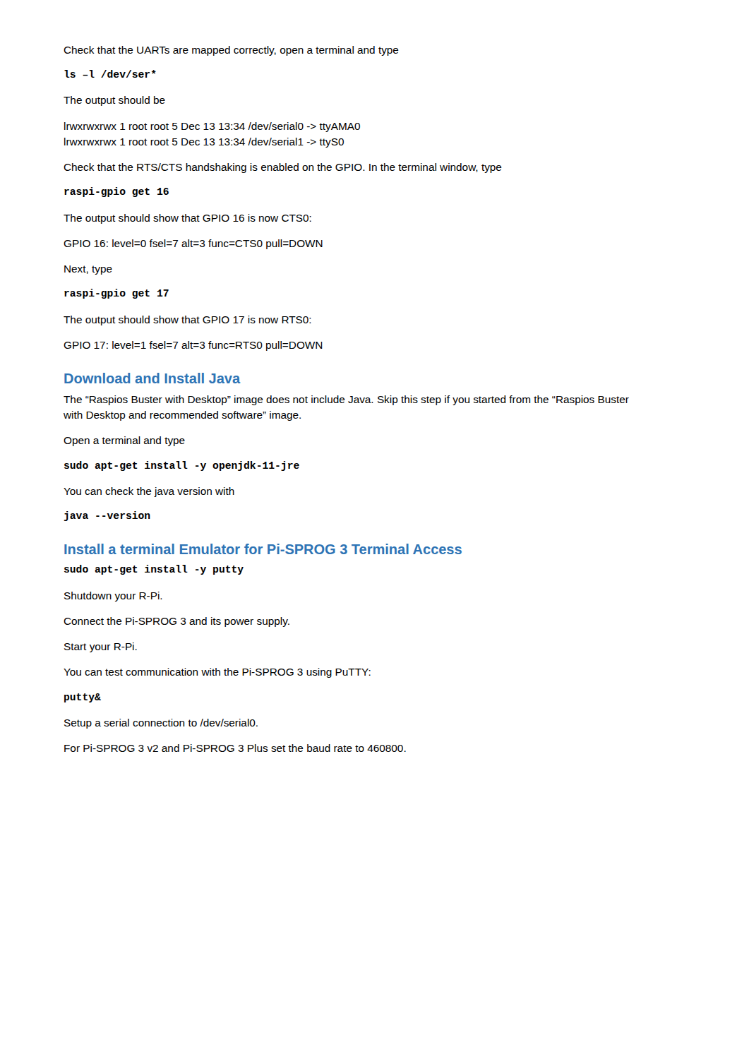Check that the UARTs are mapped correctly, open a terminal and type
ls –l /dev/ser*
The output should be
lrwxrwxrwx 1 root root 5 Dec 13 13:34 /dev/serial0 -> ttyAMA0 lrwxrwxrwx 1 root root 5 Dec 13 13:34 /dev/serial1 -> ttyS0
Check that the RTS/CTS handshaking is enabled on the GPIO. In the terminal window, type
raspi-gpio get 16
The output should show that GPIO 16 is now CTS0:
GPIO 16: level=0 fsel=7 alt=3 func=CTS0 pull=DOWN
Next, type
raspi-gpio get 17
The output should show that GPIO 17 is now RTS0:
GPIO 17: level=1 fsel=7 alt=3 func=RTS0 pull=DOWN
Download and Install Java
The “Raspios Buster with Desktop” image does not include Java. Skip this step if you started from the “Raspios Buster with Desktop and recommended software” image.
Open a terminal and type
sudo apt-get install -y openjdk-11-jre
You can check the java version with
java --version
Install a terminal Emulator for Pi-SPROG 3 Terminal Access
sudo apt-get install -y putty
Shutdown your R-Pi.
Connect the Pi-SPROG 3 and its power supply.
Start your R-Pi.
You can test communication with the Pi-SPROG 3 using PuTTY:
putty&
Setup a serial connection to /dev/serial0.
For Pi-SPROG 3 v2 and Pi-SPROG 3 Plus set the baud rate to 460800.